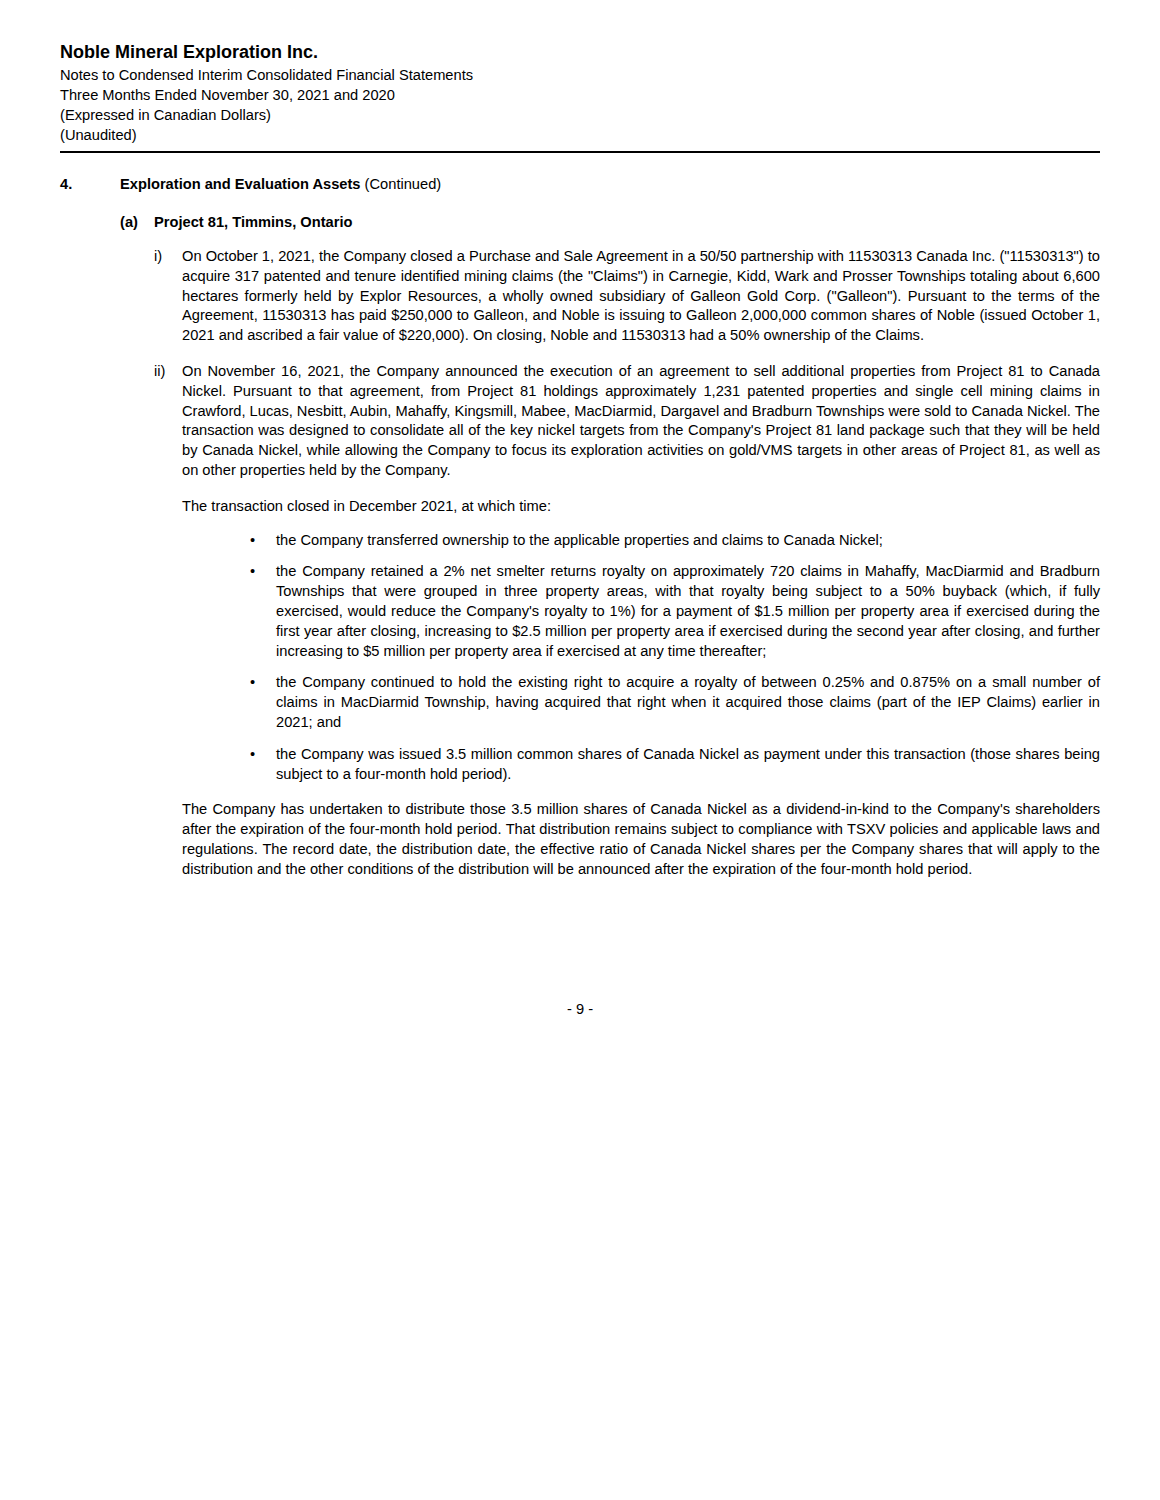Noble Mineral Exploration Inc.
Notes to Condensed Interim Consolidated Financial Statements
Three Months Ended November 30, 2021 and 2020
(Expressed in Canadian Dollars)
(Unaudited)
4. Exploration and Evaluation Assets (Continued)
(a) Project 81, Timmins, Ontario
i)
On October 1, 2021, the Company closed a Purchase and Sale Agreement in a 50/50 partnership with 11530313 Canada Inc. ("11530313") to acquire 317 patented and tenure identified mining claims (the "Claims") in Carnegie, Kidd, Wark and Prosser Townships totaling about 6,600 hectares formerly held by Explor Resources, a wholly owned subsidiary of Galleon Gold Corp. ("Galleon"). Pursuant to the terms of the Agreement, 11530313 has paid $250,000 to Galleon, and Noble is issuing to Galleon 2,000,000 common shares of Noble (issued October 1, 2021 and ascribed a fair value of $220,000). On closing, Noble and 11530313 had a 50% ownership of the Claims.
ii)
On November 16, 2021, the Company announced the execution of an agreement to sell additional properties from Project 81 to Canada Nickel. Pursuant to that agreement, from Project 81 holdings approximately 1,231 patented properties and single cell mining claims in Crawford, Lucas, Nesbitt, Aubin, Mahaffy, Kingsmill, Mabee, MacDiarmid, Dargavel and Bradburn Townships were sold to Canada Nickel. The transaction was designed to consolidate all of the key nickel targets from the Company's Project 81 land package such that they will be held by Canada Nickel, while allowing the Company to focus its exploration activities on gold/VMS targets in other areas of Project 81, as well as on other properties held by the Company.
The transaction closed in December 2021, at which time:
•the Company transferred ownership to the applicable properties and claims to Canada Nickel;
•the Company retained a 2% net smelter returns royalty on approximately 720 claims in Mahaffy, MacDiarmid and Bradburn Townships that were grouped in three property areas, with that royalty being subject to a 50% buyback (which, if fully exercised, would reduce the Company's royalty to 1%) for a payment of $1.5 million per property area if exercised during the first year after closing, increasing to $2.5 million per property area if exercised during the second year after closing, and further increasing to $5 million per property area if exercised at any time thereafter;
•the Company continued to hold the existing right to acquire a royalty of between 0.25% and 0.875% on a small number of claims in MacDiarmid Township, having acquired that right when it acquired those claims (part of the IEP Claims) earlier in 2021; and
•the Company was issued 3.5 million common shares of Canada Nickel as payment under this transaction (those shares being subject to a four-month hold period).
The Company has undertaken to distribute those 3.5 million shares of Canada Nickel as a dividend-in-kind to the Company's shareholders after the expiration of the four-month hold period. That distribution remains subject to compliance with TSXV policies and applicable laws and regulations. The record date, the distribution date, the effective ratio of Canada Nickel shares per the Company shares that will apply to the distribution and the other conditions of the distribution will be announced after the expiration of the four-month hold period.
- 9 -